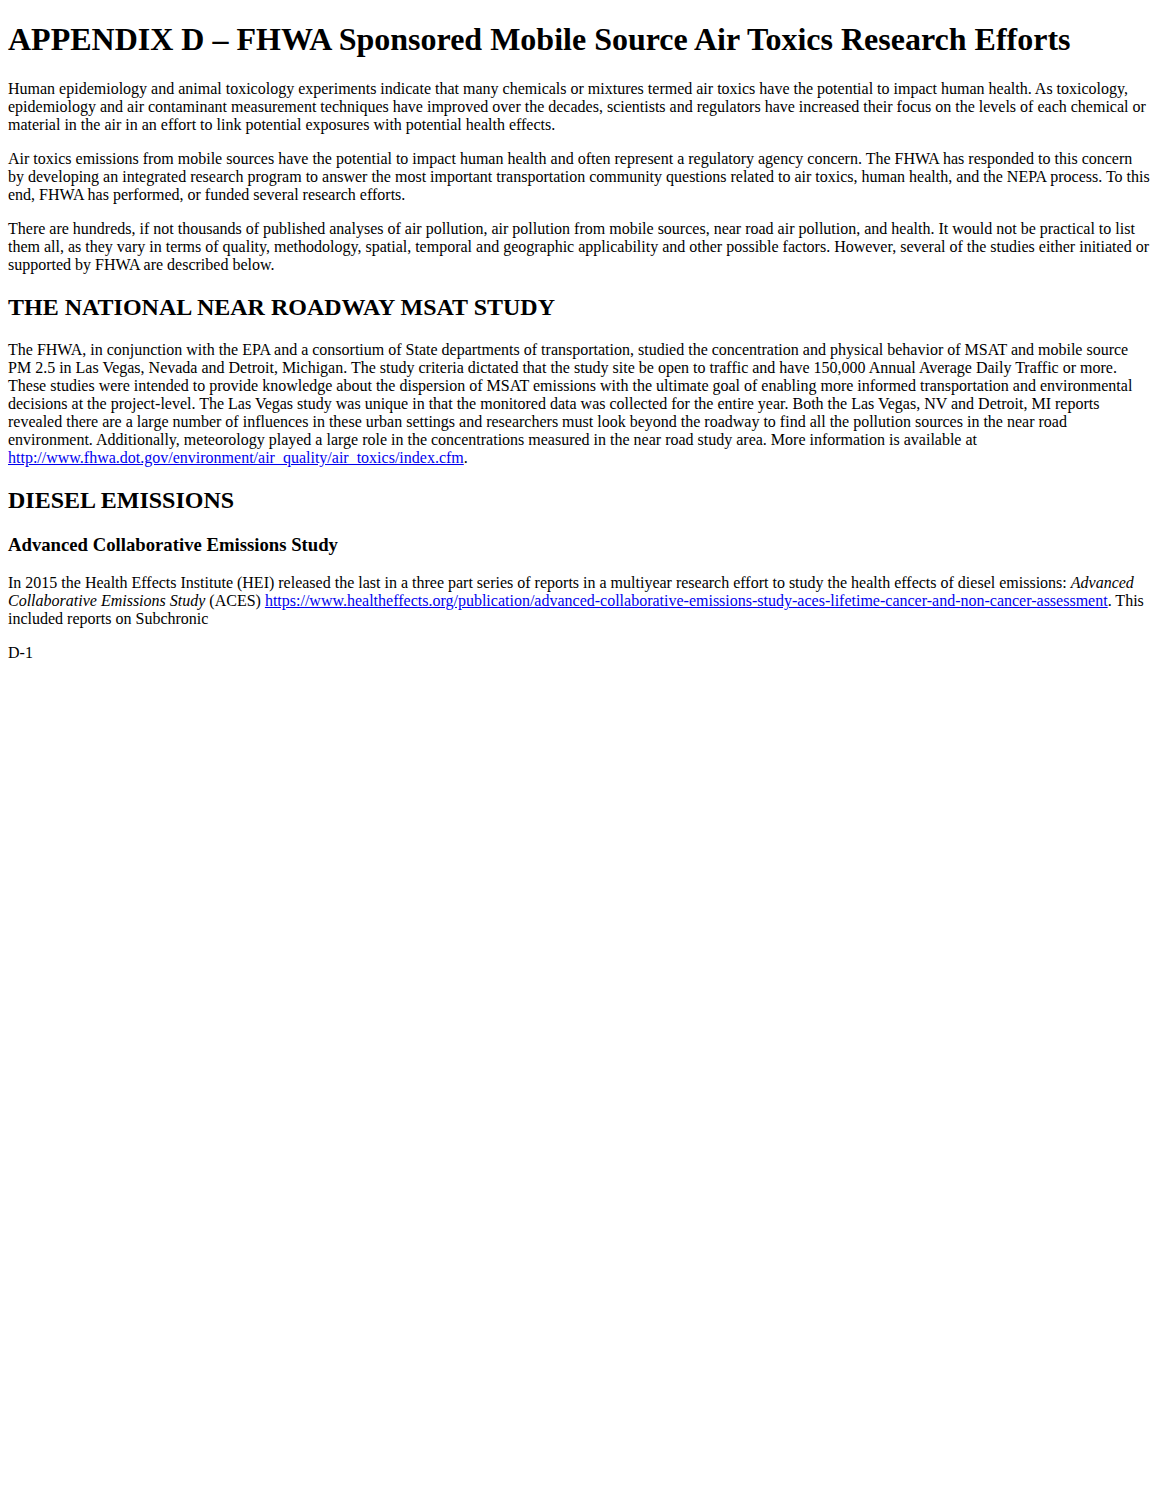APPENDIX D – FHWA Sponsored Mobile Source Air Toxics Research Efforts
Human epidemiology and animal toxicology experiments indicate that many chemicals or mixtures termed air toxics have the potential to impact human health. As toxicology, epidemiology and air contaminant measurement techniques have improved over the decades, scientists and regulators have increased their focus on the levels of each chemical or material in the air in an effort to link potential exposures with potential health effects.
Air toxics emissions from mobile sources have the potential to impact human health and often represent a regulatory agency concern. The FHWA has responded to this concern by developing an integrated research program to answer the most important transportation community questions related to air toxics, human health, and the NEPA process. To this end, FHWA has performed, or funded several research efforts.
There are hundreds, if not thousands of published analyses of air pollution, air pollution from mobile sources, near road air pollution, and health. It would not be practical to list them all, as they vary in terms of quality, methodology, spatial, temporal and geographic applicability and other possible factors. However, several of the studies either initiated or supported by FHWA are described below.
THE NATIONAL NEAR ROADWAY MSAT STUDY
The FHWA, in conjunction with the EPA and a consortium of State departments of transportation, studied the concentration and physical behavior of MSAT and mobile source PM 2.5 in Las Vegas, Nevada and Detroit, Michigan. The study criteria dictated that the study site be open to traffic and have 150,000 Annual Average Daily Traffic or more. These studies were intended to provide knowledge about the dispersion of MSAT emissions with the ultimate goal of enabling more informed transportation and environmental decisions at the project-level. The Las Vegas study was unique in that the monitored data was collected for the entire year. Both the Las Vegas, NV and Detroit, MI reports revealed there are a large number of influences in these urban settings and researchers must look beyond the roadway to find all the pollution sources in the near road environment. Additionally, meteorology played a large role in the concentrations measured in the near road study area. More information is available at http://www.fhwa.dot.gov/environment/air_quality/air_toxics/index.cfm.
DIESEL EMISSIONS
Advanced Collaborative Emissions Study
In 2015 the Health Effects Institute (HEI) released the last in a three part series of reports in a multiyear research effort to study the health effects of diesel emissions: Advanced Collaborative Emissions Study (ACES) https://www.healtheffects.org/publication/advanced-collaborative-emissions-study-aces-lifetime-cancer-and-non-cancer-assessment. This included reports on Subchronic
D-1